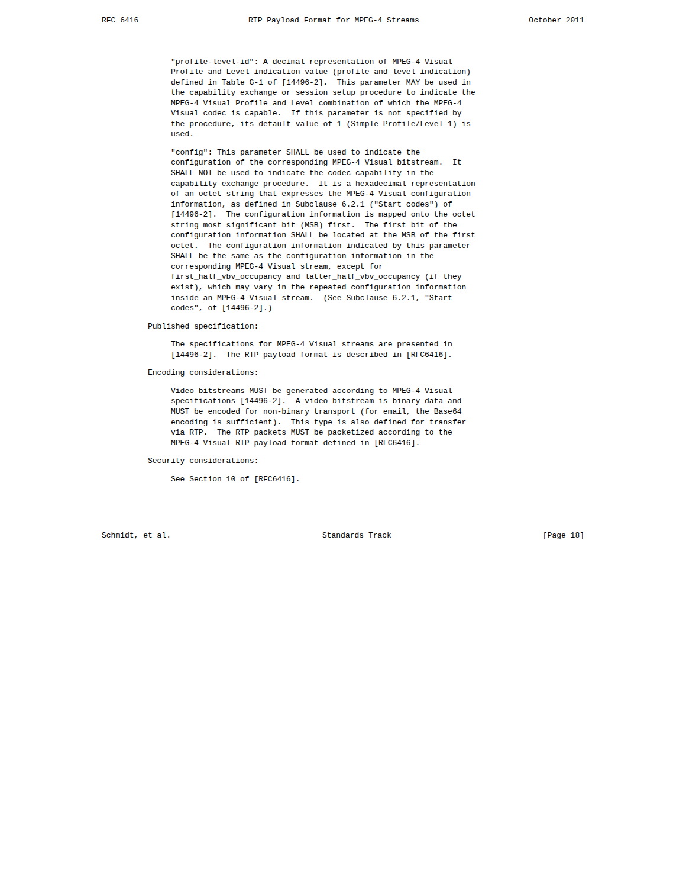RFC 6416 RTP Payload Format for MPEG-4 Streams October 2011
"profile-level-id": A decimal representation of MPEG-4 Visual Profile and Level indication value (profile_and_level_indication) defined in Table G-1 of [14496-2]. This parameter MAY be used in the capability exchange or session setup procedure to indicate the MPEG-4 Visual Profile and Level combination of which the MPEG-4 Visual codec is capable. If this parameter is not specified by the procedure, its default value of 1 (Simple Profile/Level 1) is used.
"config": This parameter SHALL be used to indicate the configuration of the corresponding MPEG-4 Visual bitstream. It SHALL NOT be used to indicate the codec capability in the capability exchange procedure. It is a hexadecimal representation of an octet string that expresses the MPEG-4 Visual configuration information, as defined in Subclause 6.2.1 ("Start codes") of [14496-2]. The configuration information is mapped onto the octet string most significant bit (MSB) first. The first bit of the configuration information SHALL be located at the MSB of the first octet. The configuration information indicated by this parameter SHALL be the same as the configuration information in the corresponding MPEG-4 Visual stream, except for first_half_vbv_occupancy and latter_half_vbv_occupancy (if they exist), which may vary in the repeated configuration information inside an MPEG-4 Visual stream. (See Subclause 6.2.1, "Start codes", of [14496-2].)
Published specification:
The specifications for MPEG-4 Visual streams are presented in [14496-2]. The RTP payload format is described in [RFC6416].
Encoding considerations:
Video bitstreams MUST be generated according to MPEG-4 Visual specifications [14496-2]. A video bitstream is binary data and MUST be encoded for non-binary transport (for email, the Base64 encoding is sufficient). This type is also defined for transfer via RTP. The RTP packets MUST be packetized according to the MPEG-4 Visual RTP payload format defined in [RFC6416].
Security considerations:
See Section 10 of [RFC6416].
Schmidt, et al. Standards Track [Page 18]